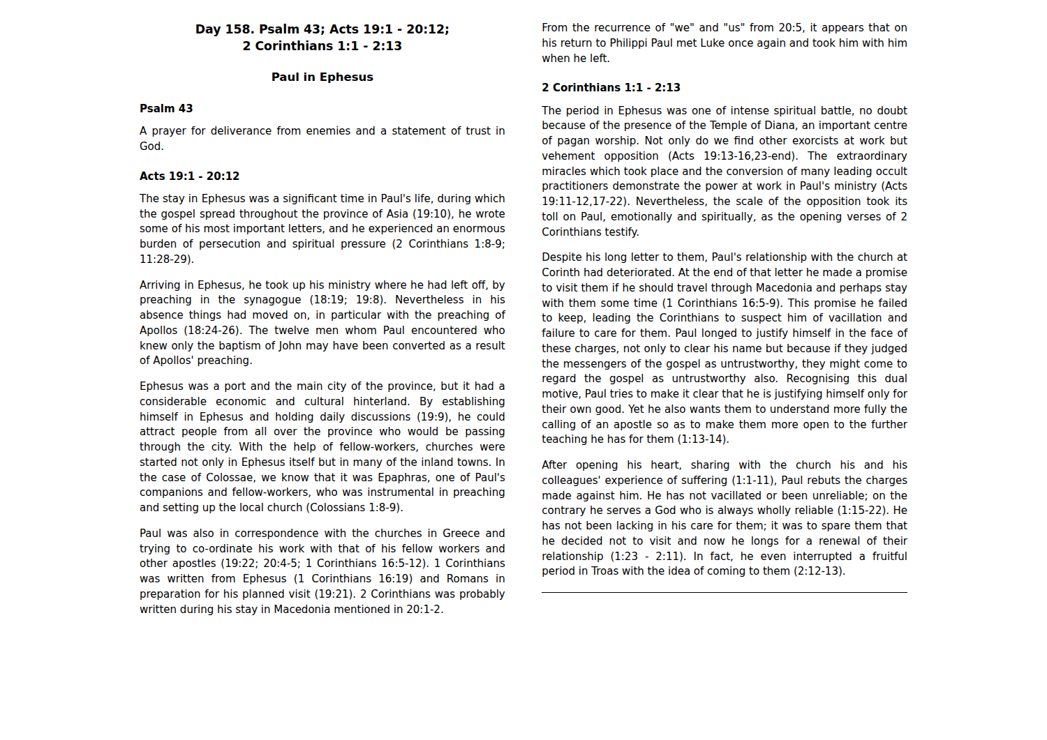Day 158. Psalm 43; Acts 19:1 - 20:12;
2 Corinthians 1:1 - 2:13
Paul in Ephesus
Psalm 43
A prayer for deliverance from enemies and a statement of trust in God.
Acts 19:1 - 20:12
The stay in Ephesus was a significant time in Paul's life, during which the gospel spread throughout the province of Asia (19:10), he wrote some of his most important letters, and he experienced an enormous burden of persecution and spiritual pressure (2 Corinthians 1:8-9; 11:28-29).
Arriving in Ephesus, he took up his ministry where he had left off, by preaching in the synagogue (18:19; 19:8). Nevertheless in his absence things had moved on, in particular with the preaching of Apollos (18:24-26). The twelve men whom Paul encountered who knew only the baptism of John may have been converted as a result of Apollos' preaching.
Ephesus was a port and the main city of the province, but it had a considerable economic and cultural hinterland. By establishing himself in Ephesus and holding daily discussions (19:9), he could attract people from all over the province who would be passing through the city. With the help of fellow-workers, churches were started not only in Ephesus itself but in many of the inland towns. In the case of Colossae, we know that it was Epaphras, one of Paul's companions and fellow-workers, who was instrumental in preaching and setting up the local church (Colossians 1:8-9).
Paul was also in correspondence with the churches in Greece and trying to co-ordinate his work with that of his fellow workers and other apostles (19:22; 20:4-5; 1 Corinthians 16:5-12). 1 Corinthians was written from Ephesus (1 Corinthians 16:19) and Romans in preparation for his planned visit (19:21). 2 Corinthians was probably written during his stay in Macedonia mentioned in 20:1-2.
From the recurrence of "we" and "us" from 20:5, it appears that on his return to Philippi Paul met Luke once again and took him with him when he left.
2 Corinthians 1:1 - 2:13
The period in Ephesus was one of intense spiritual battle, no doubt because of the presence of the Temple of Diana, an important centre of pagan worship. Not only do we find other exorcists at work but vehement opposition (Acts 19:13-16,23-end). The extraordinary miracles which took place and the conversion of many leading occult practitioners demonstrate the power at work in Paul's ministry (Acts 19:11-12,17-22). Nevertheless, the scale of the opposition took its toll on Paul, emotionally and spiritually, as the opening verses of 2 Corinthians testify.
Despite his long letter to them, Paul's relationship with the church at Corinth had deteriorated. At the end of that letter he made a promise to visit them if he should travel through Macedonia and perhaps stay with them some time (1 Corinthians 16:5-9). This promise he failed to keep, leading the Corinthians to suspect him of vacillation and failure to care for them. Paul longed to justify himself in the face of these charges, not only to clear his name but because if they judged the messengers of the gospel as untrustworthy, they might come to regard the gospel as untrustworthy also. Recognising this dual motive, Paul tries to make it clear that he is justifying himself only for their own good. Yet he also wants them to understand more fully the calling of an apostle so as to make them more open to the further teaching he has for them (1:13-14).
After opening his heart, sharing with the church his and his colleagues' experience of suffering (1:1-11), Paul rebuts the charges made against him. He has not vacillated or been unreliable; on the contrary he serves a God who is always wholly reliable (1:15-22). He has not been lacking in his care for them; it was to spare them that he decided not to visit and now he longs for a renewal of their relationship (1:23 - 2:11). In fact, he even interrupted a fruitful period in Troas with the idea of coming to them (2:12-13).